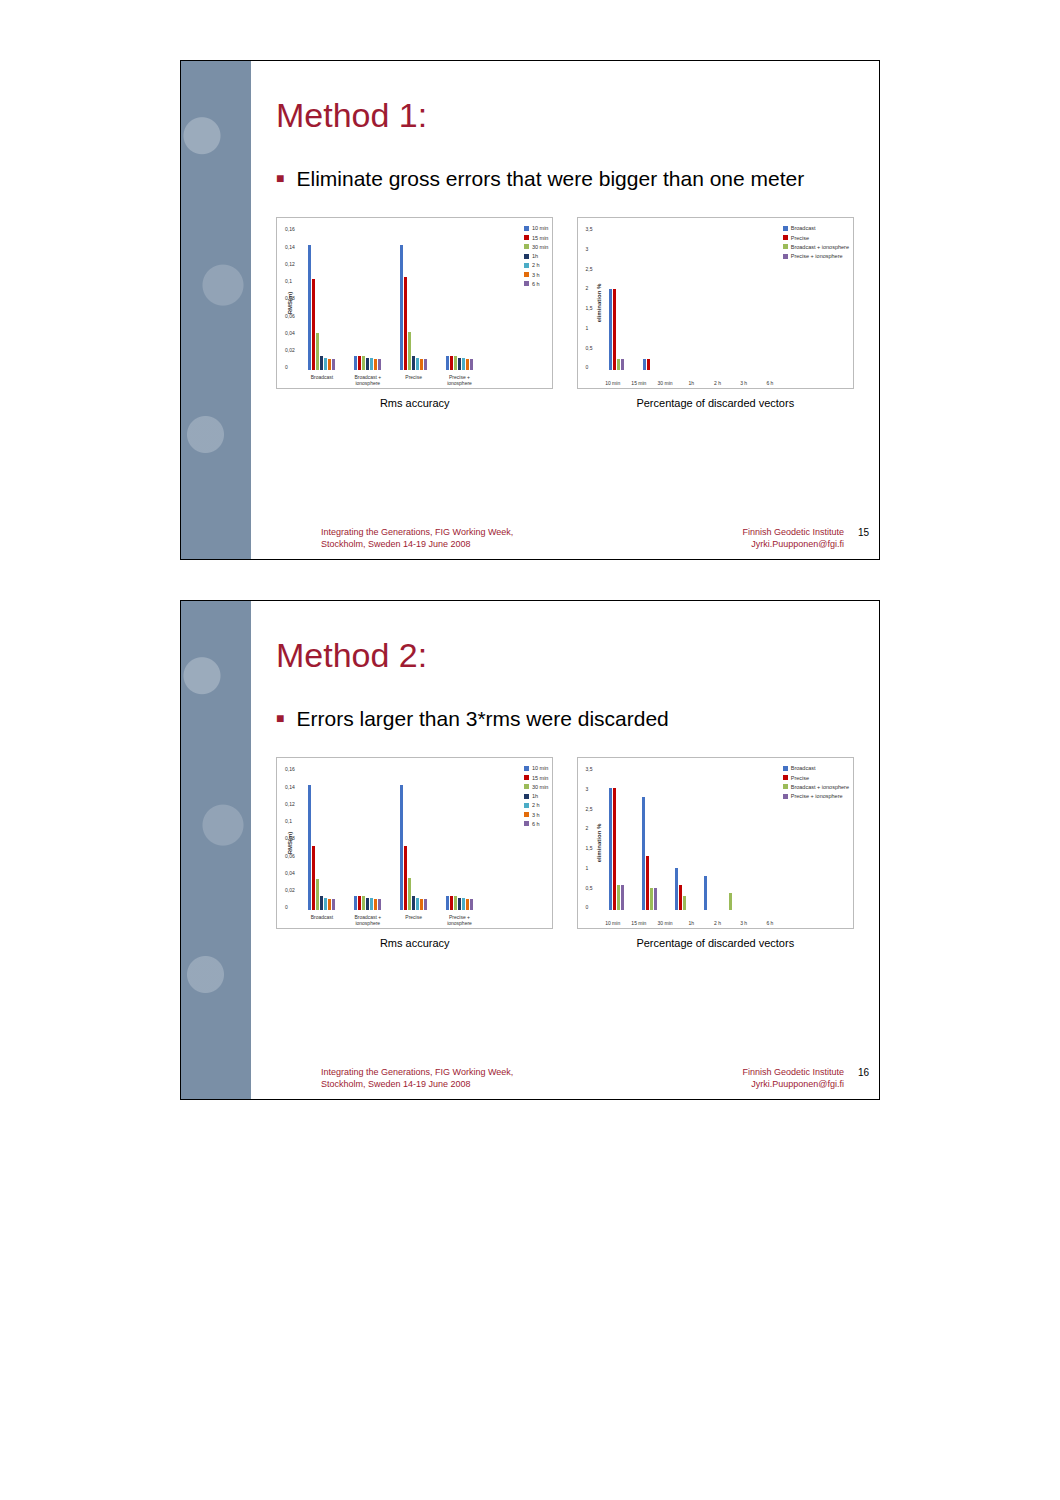Method 1:
■ Eliminate gross errors that were bigger than one meter
RMS(m)
0,160,140,120,1 0,080,060,040,020
10 min
15 min
30 min
1h
2 h
3 h
6 h
Broadcast Broadcast + ionosphere Precise Precise + ionosphere
Rms accuracy
elimination %
3,532,52 1,510,50
Broadcast
Precise
Broadcast + ionosphere
Precise + ionosphere
10 min 15 min 30 min 1h 2 h 3 h 6 h
Percentage of discarded vectors
Integrating the Generations, FIG Working Week,
Stockholm, Sweden 14-19 June 2008
Finnish Geodetic Institute
Jyrki.Puupponen@fgi.fi 15
Method 2:
■ Errors larger than 3*rms were discarded
RMS(m)
0,160,140,120,1 0,080,060,040,020
10 min
15 min
30 min
1h
2 h
3 h
6 h
Broadcast Broadcast + ionosphere Precise Precise + ionosphere
Rms accuracy
elimination %
3,532,52 1,510,50
Broadcast
Precise
Broadcast + ionosphere
Precise + ionosphere
10 min 15 min 30 min 1h 2 h 3 h 6 h
Percentage of discarded vectors
Integrating the Generations, FIG Working Week,
Stockholm, Sweden 14-19 June 2008
Finnish Geodetic Institute
Jyrki.Puupponen@fgi.fi 16